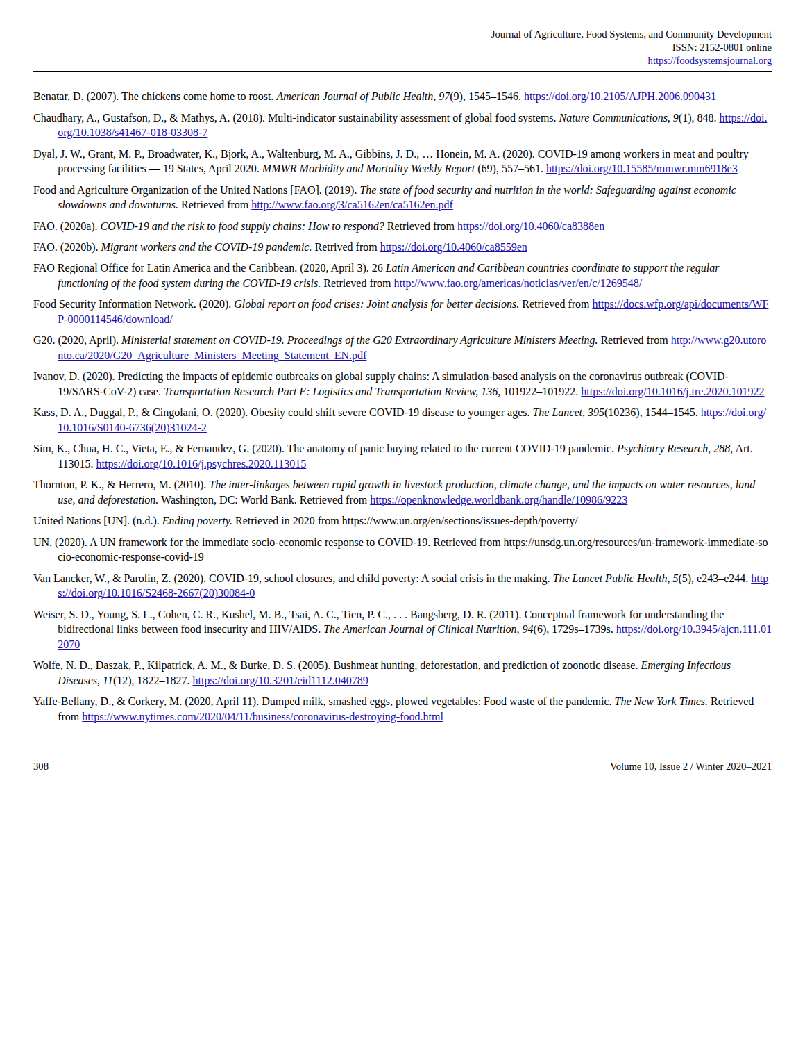Journal of Agriculture, Food Systems, and Community Development
ISSN: 2152-0801 online
https://foodsystemsjournal.org
Benatar, D. (2007). The chickens come home to roost. American Journal of Public Health, 97(9), 1545–1546. https://doi.org/10.2105/AJPH.2006.090431
Chaudhary, A., Gustafson, D., & Mathys, A. (2018). Multi-indicator sustainability assessment of global food systems. Nature Communications, 9(1), 848. https://doi.org/10.1038/s41467-018-03308-7
Dyal, J. W., Grant, M. P., Broadwater, K., Bjork, A., Waltenburg, M. A., Gibbins, J. D., … Honein, M. A. (2020). COVID-19 among workers in meat and poultry processing facilities — 19 States, April 2020. MMWR Morbidity and Mortality Weekly Report (69), 557–561. https://doi.org/10.15585/mmwr.mm6918e3
Food and Agriculture Organization of the United Nations [FAO]. (2019). The state of food security and nutrition in the world: Safeguarding against economic slowdowns and downturns. Retrieved from http://www.fao.org/3/ca5162en/ca5162en.pdf
FAO. (2020a). COVID-19 and the risk to food supply chains: How to respond? Retrieved from https://doi.org/10.4060/ca8388en
FAO. (2020b). Migrant workers and the COVID-19 pandemic. Retrived from https://doi.org/10.4060/ca8559en
FAO Regional Office for Latin America and the Caribbean. (2020, April 3). 26 Latin American and Caribbean countries coordinate to support the regular functioning of the food system during the COVID-19 crisis. Retrieved from http://www.fao.org/americas/noticias/ver/en/c/1269548/
Food Security Information Network. (2020). Global report on food crises: Joint analysis for better decisions. Retrieved from https://docs.wfp.org/api/documents/WFP-0000114546/download/
G20. (2020, April). Ministerial statement on COVID-19. Proceedings of the G20 Extraordinary Agriculture Ministers Meeting. Retrieved from http://www.g20.utoronto.ca/2020/G20_Agriculture_Ministers_Meeting_Statement_EN.pdf
Ivanov, D. (2020). Predicting the impacts of epidemic outbreaks on global supply chains: A simulation-based analysis on the coronavirus outbreak (COVID-19/SARS-CoV-2) case. Transportation Research Part E: Logistics and Transportation Review, 136, 101922–101922. https://doi.org/10.1016/j.tre.2020.101922
Kass, D. A., Duggal, P., & Cingolani, O. (2020). Obesity could shift severe COVID-19 disease to younger ages. The Lancet, 395(10236), 1544–1545. https://doi.org/10.1016/S0140-6736(20)31024-2
Sim, K., Chua, H. C., Vieta, E., & Fernandez, G. (2020). The anatomy of panic buying related to the current COVID-19 pandemic. Psychiatry Research, 288, Art. 113015. https://doi.org/10.1016/j.psychres.2020.113015
Thornton, P. K., & Herrero, M. (2010). The inter-linkages between rapid growth in livestock production, climate change, and the impacts on water resources, land use, and deforestation. Washington, DC: World Bank. Retrieved from https://openknowledge.worldbank.org/handle/10986/9223
United Nations [UN]. (n.d.). Ending poverty. Retrieved in 2020 from https://www.un.org/en/sections/issues-depth/poverty/
UN. (2020). A UN framework for the immediate socio-economic response to COVID-19. Retrieved from https://unsdg.un.org/resources/un-framework-immediate-socio-economic-response-covid-19
Van Lancker, W., & Parolin, Z. (2020). COVID-19, school closures, and child poverty: A social crisis in the making. The Lancet Public Health, 5(5), e243–e244. https://doi.org/10.1016/S2468-2667(20)30084-0
Weiser, S. D., Young, S. L., Cohen, C. R., Kushel, M. B., Tsai, A. C., Tien, P. C., . . . Bangsberg, D. R. (2011). Conceptual framework for understanding the bidirectional links between food insecurity and HIV/AIDS. The American Journal of Clinical Nutrition, 94(6), 1729s–1739s. https://doi.org/10.3945/ajcn.111.012070
Wolfe, N. D., Daszak, P., Kilpatrick, A. M., & Burke, D. S. (2005). Bushmeat hunting, deforestation, and prediction of zoonotic disease. Emerging Infectious Diseases, 11(12), 1822–1827. https://doi.org/10.3201/eid1112.040789
Yaffe-Bellany, D., & Corkery, M. (2020, April 11). Dumped milk, smashed eggs, plowed vegetables: Food waste of the pandemic. The New York Times. Retrieved from https://www.nytimes.com/2020/04/11/business/coronavirus-destroying-food.html
308 Volume 10, Issue 2 / Winter 2020–2021